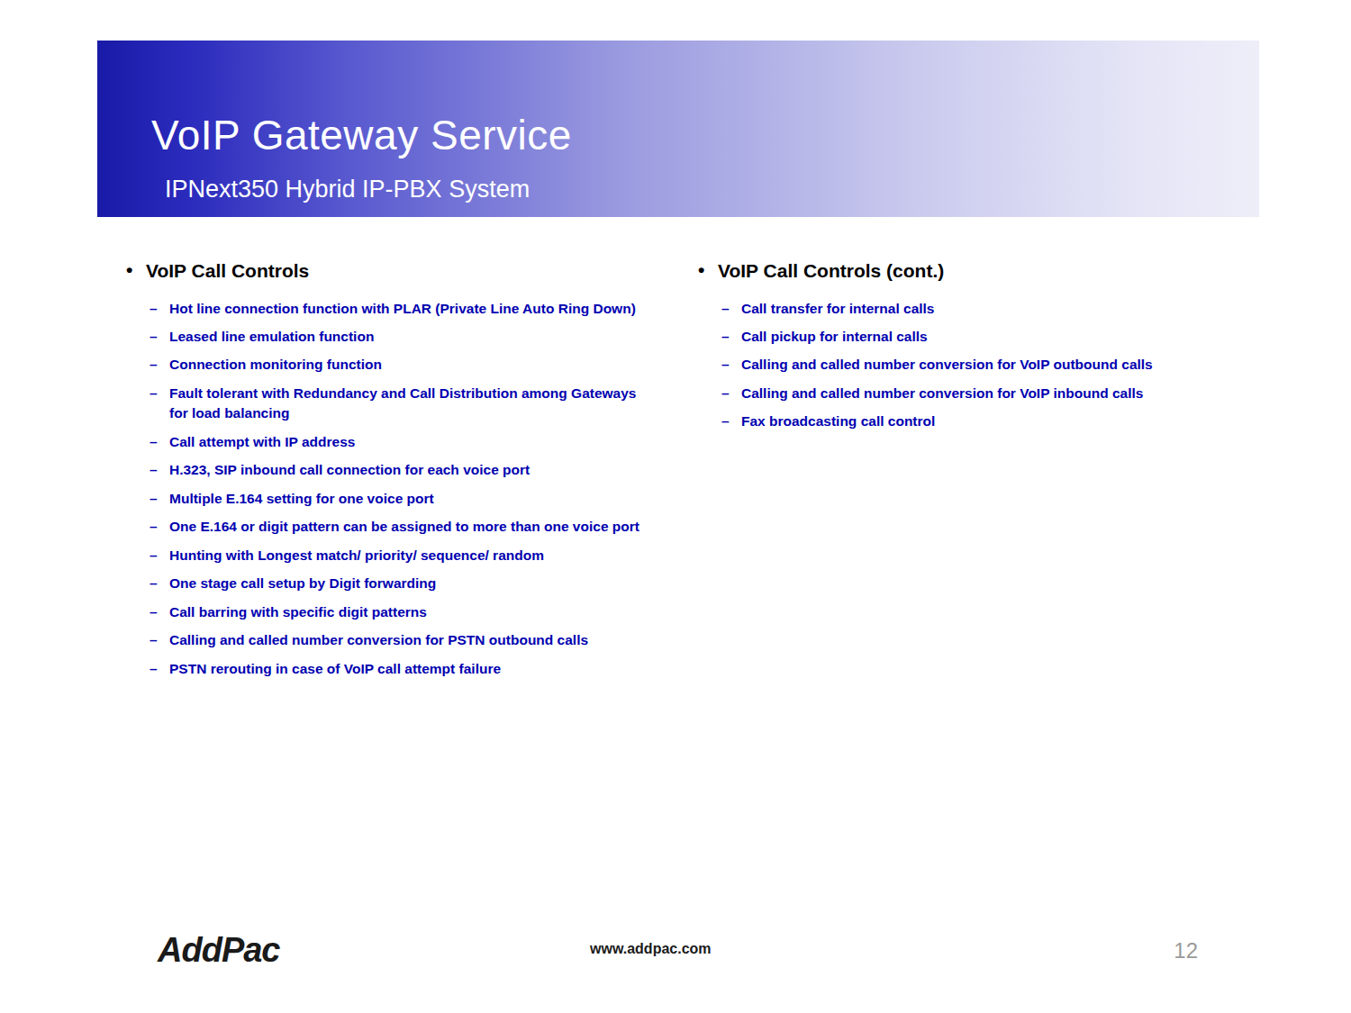VoIP Gateway Service
IPNext350 Hybrid IP-PBX System
VoIP Call Controls
Hot line connection function with PLAR (Private Line Auto Ring Down)
Leased line emulation function
Connection monitoring function
Fault tolerant with Redundancy and Call Distribution among Gateways for load balancing
Call attempt with IP address
H.323, SIP inbound call connection for each voice port
Multiple E.164 setting for one voice port
One E.164 or digit pattern can be assigned to more than one voice port
Hunting with Longest match/ priority/ sequence/ random
One stage call setup by Digit forwarding
Call barring with specific digit patterns
Calling and called number conversion for PSTN outbound calls
PSTN rerouting in case of VoIP call attempt failure
VoIP Call Controls (cont.)
Call transfer for internal calls
Call pickup for internal calls
Calling and called number conversion for VoIP outbound calls
Calling and called number conversion for VoIP inbound calls
Fax broadcasting call control
AddPac
www.addpac.com
12